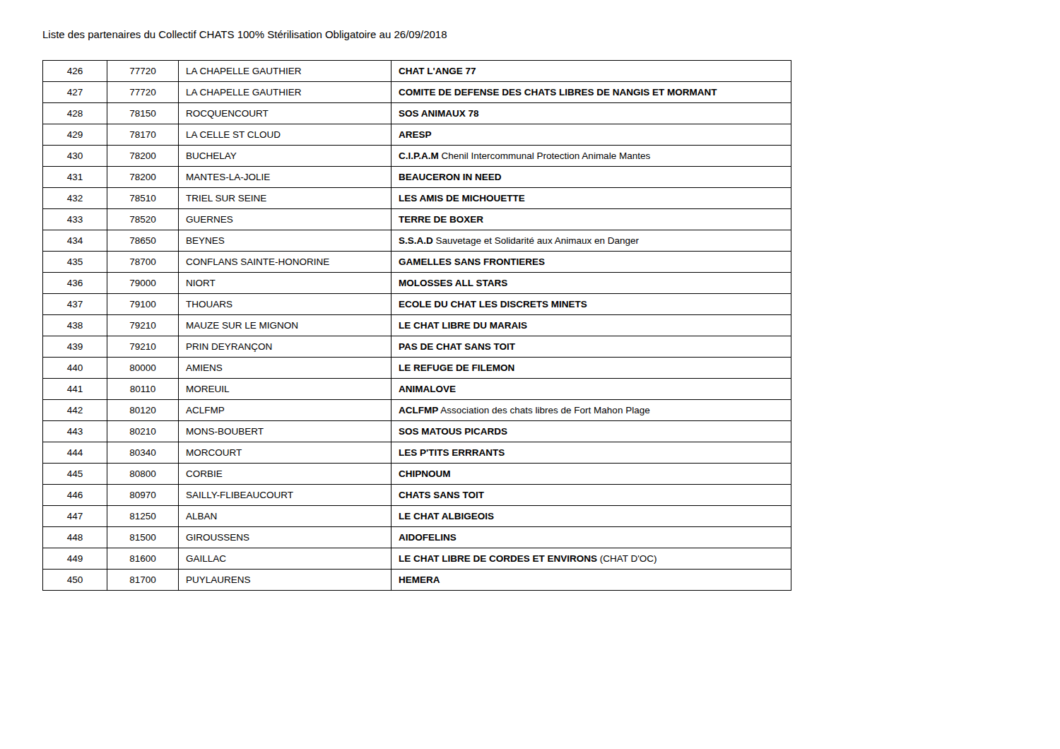Liste des partenaires du Collectif CHATS 100% Stérilisation Obligatoire au 26/09/2018
| 426 | 77720 | LA CHAPELLE GAUTHIER | CHAT L'ANGE 77 |
| 427 | 77720 | LA CHAPELLE GAUTHIER | COMITE DE DEFENSE DES CHATS LIBRES DE NANGIS ET MORMANT |
| 428 | 78150 | ROCQUENCOURT | SOS ANIMAUX 78 |
| 429 | 78170 | LA CELLE ST CLOUD | ARESP |
| 430 | 78200 | BUCHELAY | C.I.P.A.M Chenil Intercommunal Protection Animale Mantes |
| 431 | 78200 | MANTES-LA-JOLIE | BEAUCERON IN NEED |
| 432 | 78510 | TRIEL SUR SEINE | LES AMIS DE MICHOUETTE |
| 433 | 78520 | GUERNES | TERRE DE BOXER |
| 434 | 78650 | BEYNES | S.S.A.D Sauvetage et Solidarité aux Animaux en Danger |
| 435 | 78700 | CONFLANS SAINTE-HONORINE | GAMELLES SANS FRONTIERES |
| 436 | 79000 | NIORT | MOLOSSES ALL STARS |
| 437 | 79100 | THOUARS | ECOLE DU CHAT LES DISCRETS MINETS |
| 438 | 79210 | MAUZE SUR LE MIGNON | LE CHAT LIBRE DU MARAIS |
| 439 | 79210 | PRIN DEYRANÇON | PAS DE CHAT SANS TOIT |
| 440 | 80000 | AMIENS | LE REFUGE DE FILEMON |
| 441 | 80110 | MOREUIL | ANIMALOVE |
| 442 | 80120 | ACLFMP | ACLFMP Association des chats libres de Fort Mahon Plage |
| 443 | 80210 | MONS-BOUBERT | SOS MATOUS PICARDS |
| 444 | 80340 | MORCOURT | LES P'TITS ERRRANTS |
| 445 | 80800 | CORBIE | CHIPNOUM |
| 446 | 80970 | SAILLY-FLIBEAUCOURT | CHATS SANS TOIT |
| 447 | 81250 | ALBAN | LE CHAT ALBIGEOIS |
| 448 | 81500 | GIROUSSENS | AIDOFELINS |
| 449 | 81600 | GAILLAC | LE CHAT LIBRE DE CORDES ET ENVIRONS (CHAT D'OC) |
| 450 | 81700 | PUYLAURENS | HEMERA |